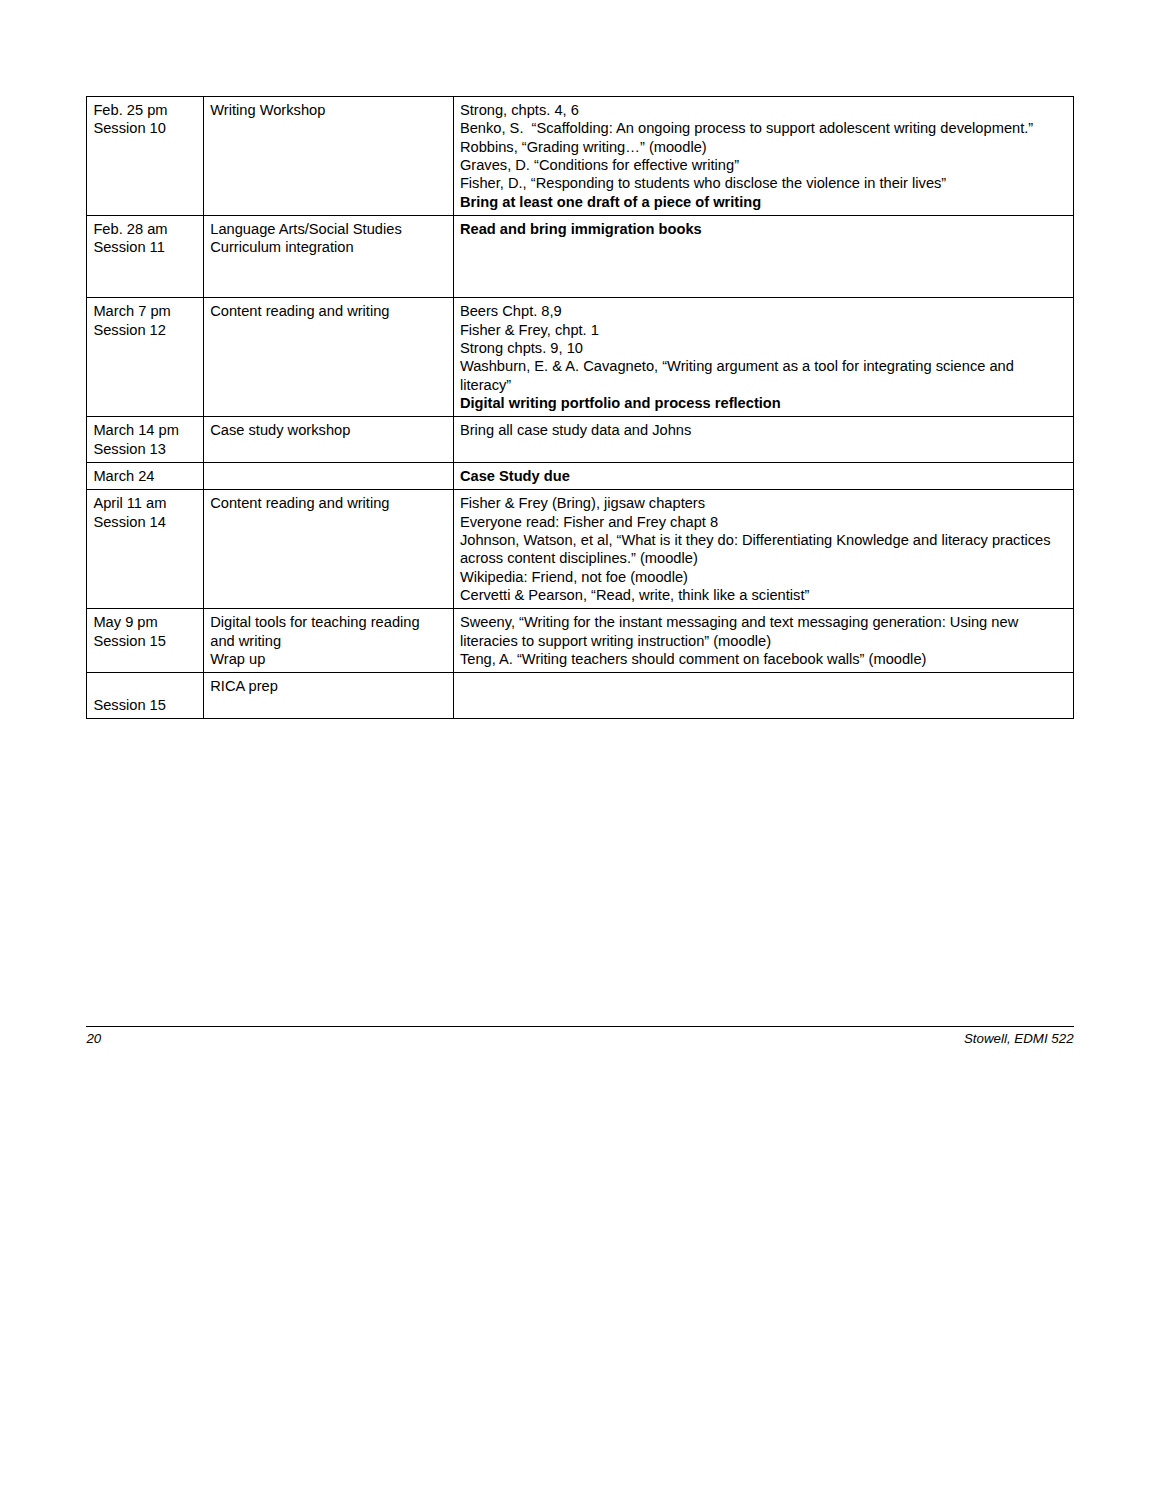| Feb. 25 pm Session 10 | Writing Workshop | Strong, chpts. 4, 6 Benko, S. “Scaffolding: An ongoing process to support adolescent writing development.” Robbins, “Grading writing…” (moodle) Graves, D. “Conditions for effective writing” Fisher, D., “Responding to students who disclose the violence in their lives” Bring at least one draft of a piece of writing |
| Feb. 28 am Session 11 | Language Arts/Social Studies Curriculum integration | Read and bring immigration books |
| March 7 pm Session 12 | Content reading and writing | Beers Chpt. 8,9 Fisher & Frey, chpt. 1 Strong chpts. 9, 10 Washburn, E. & A. Cavagneto, “Writing argument as a tool for integrating science and literacy” Digital writing portfolio and process reflection |
| March 14 pm Session 13 | Case study workshop | Bring all case study data and Johns |
| March 24 | | Case Study due |
| April 11 am Session 14 | Content reading and writing | Fisher & Frey (Bring), jigsaw chapters Everyone read: Fisher and Frey chapt 8 Johnson, Watson, et al, “What is it they do: Differentiating Knowledge and literacy practices across content disciplines.” (moodle) Wikipedia: Friend, not foe (moodle) Cervetti & Pearson, “Read, write, think like a scientist” |
| May 9 pm Session 15 | Digital tools for teaching reading and writing Wrap up | Sweeny, “Writing for the instant messaging and text messaging generation: Using new literacies to support writing instruction” (moodle) Teng, A. “Writing teachers should comment on facebook walls” (moodle) |
| Session 15 | RICA prep | |
20 Stowell, EDMI 522